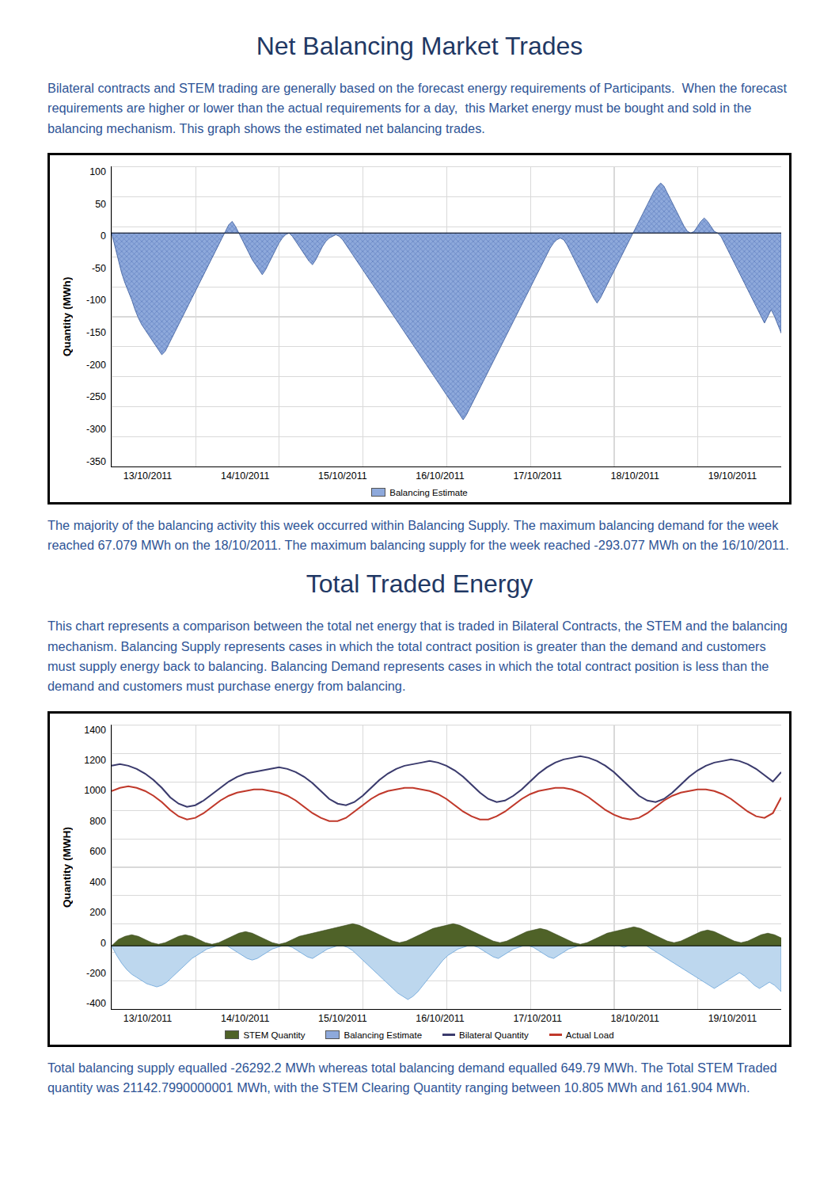Net Balancing Market Trades
Bilateral contracts and STEM trading are generally based on the forecast energy requirements of Participants. When the forecast requirements are higher or lower than the actual requirements for a day, this Market energy must be bought and sold in the balancing mechanism. This graph shows the estimated net balancing trades.
Quantity (MWh)
100 50 0 -50 -100 -150 -200 -250 -300 -350
13/10/2011 14/10/2011 15/10/2011 16/10/2011 17/10/2011 18/10/2011 19/10/2011
Balancing Estimate
The majority of the balancing activity this week occurred within Balancing Supply. The maximum balancing demand for the week reached 67.079 MWh on the 18/10/2011. The maximum balancing supply for the week reached -293.077 MWh on the 16/10/2011.
Total Traded Energy
This chart represents a comparison between the total net energy that is traded in Bilateral Contracts, the STEM and the balancing mechanism. Balancing Supply represents cases in which the total contract position is greater than the demand and customers must supply energy back to balancing. Balancing Demand represents cases in which the total contract position is less than the demand and customers must purchase energy from balancing.
Quantity (MWH)
1400 1200 1000 800 600 400 200 0 -200 -400
13/10/2011 14/10/2011 15/10/2011 16/10/2011 17/10/2011 18/10/2011 19/10/2011
STEM Quantity Balancing Estimate Bilateral Quantity Actual Load
Total balancing supply equalled -26292.2 MWh whereas total balancing demand equalled 649.79 MWh. The Total STEM Traded quantity was 21142.7990000001 MWh, with the STEM Clearing Quantity ranging between 10.805 MWh and 161.904 MWh.